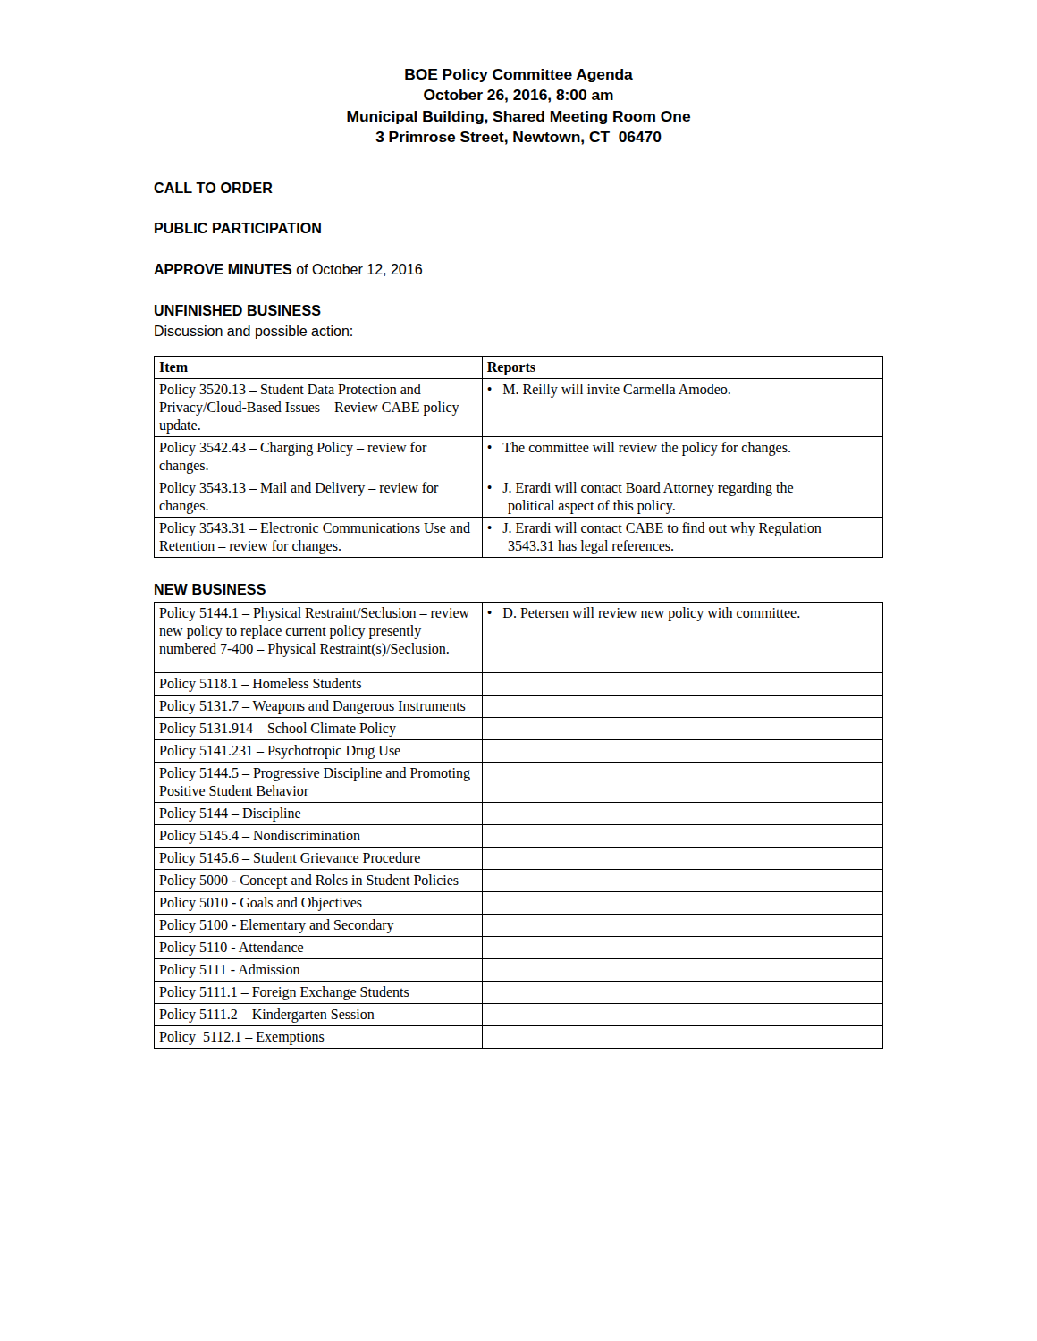BOE Policy Committee Agenda
October 26, 2016, 8:00 am
Municipal Building, Shared Meeting Room One
3 Primrose Street, Newtown, CT 06470
CALL TO ORDER
PUBLIC PARTICIPATION
APPROVE MINUTES of October 12, 2016
UNFINISHED BUSINESS
Discussion and possible action:
| Item | Reports |
| --- | --- |
| Policy 3520.13 – Student Data Protection and Privacy/Cloud-Based Issues – Review CABE policy update. | M. Reilly will invite Carmella Amodeo. |
| Policy 3542.43 – Charging Policy – review for changes. | The committee will review the policy for changes. |
| Policy 3543.13 – Mail and Delivery – review for changes. | J. Erardi will contact Board Attorney regarding the political aspect of this policy. |
| Policy 3543.31 – Electronic Communications Use and Retention – review for changes. | J. Erardi will contact CABE to find out why Regulation 3543.31 has legal references. |
NEW BUSINESS
| Policy 5144.1 – Physical Restraint/Seclusion – review new policy to replace current policy presently numbered 7-400 – Physical Restraint(s)/Seclusion. | D. Petersen will review new policy with committee. |
| Policy 5118.1 – Homeless Students | |
| Policy 5131.7 – Weapons and Dangerous Instruments | |
| Policy 5131.914 – School Climate Policy | |
| Policy 5141.231 – Psychotropic Drug Use | |
| Policy 5144.5 – Progressive Discipline and Promoting Positive Student Behavior | |
| Policy 5144 – Discipline | |
| Policy 5145.4 – Nondiscrimination | |
| Policy 5145.6 – Student Grievance Procedure | |
| Policy 5000 - Concept and Roles in Student Policies | |
| Policy 5010 - Goals and Objectives | |
| Policy 5100 - Elementary and Secondary | |
| Policy 5110 - Attendance | |
| Policy 5111 - Admission | |
| Policy 5111.1 – Foreign Exchange Students | |
| Policy 5111.2 – Kindergarten Session | |
| Policy 5112.1 – Exemptions | |